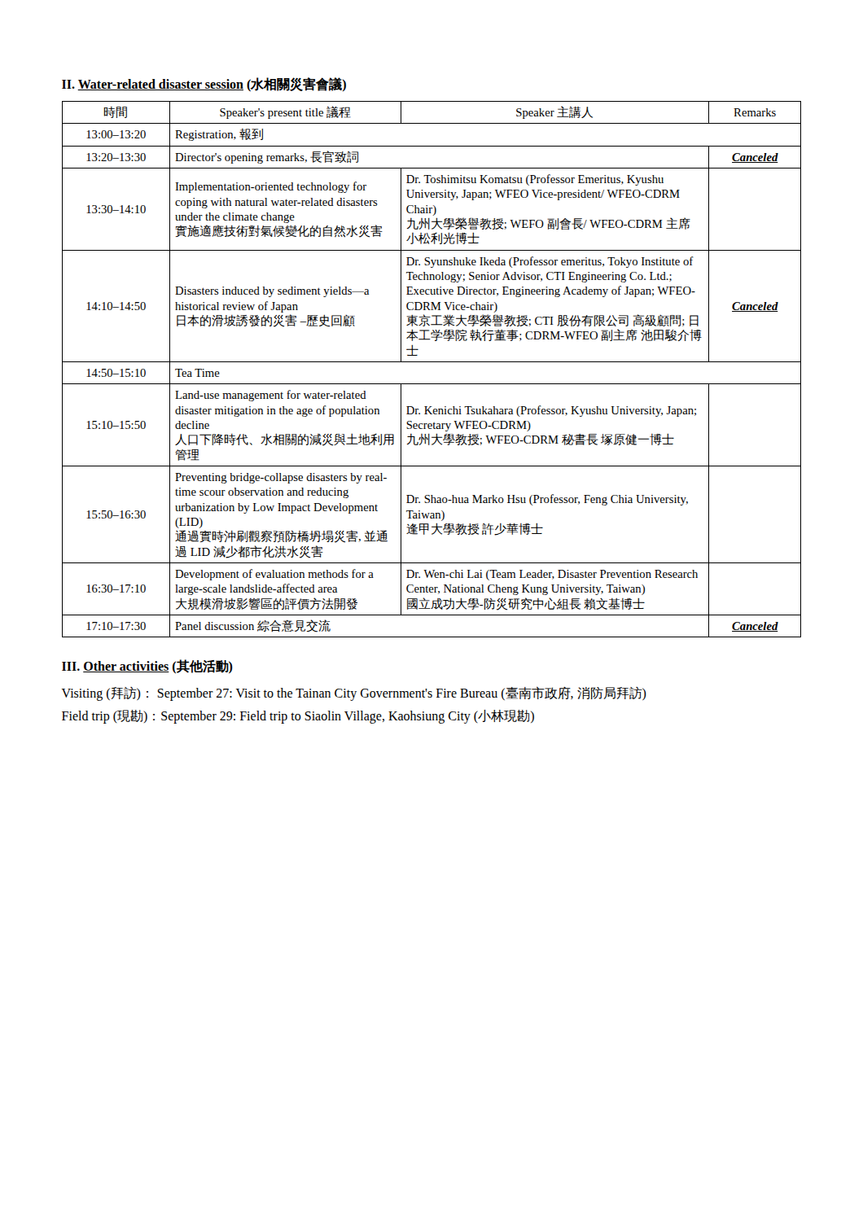II. Water-related disaster session (水相關災害會議)
| 時間 | Speaker's present title 議程 | Speaker 主講人 | Remarks |
| --- | --- | --- | --- |
| 13:00–13:20 | Registration, 報到 |
| 13:20–13:30 | Director's opening remarks, 長官致詞 | Canceled |
| 13:30–14:10 | Implementation-oriented technology for coping with natural water-related disasters under the climate change 實施適應技術對氣候變化的自然水災害 | Dr. Toshimitsu Komatsu (Professor Emeritus, Kyushu University, Japan; WFEO Vice-president/ WFEO-CDRM Chair) 九州大學榮譽教授; WEFO 副會長/ WFEO-CDRM 主席 小松利光博士 | |
| 14:10–14:50 | Disasters induced by sediment yields—a historical review of Japan 日本的滑坡誘發的災害 –歷史回顧 | Dr. Syunshuke Ikeda (Professor emeritus, Tokyo Institute of Technology; Senior Advisor, CTI Engineering Co. Ltd.; Executive Director, Engineering Academy of Japan; WFEO-CDRM Vice-chair) 東京工業大學榮譽教授; CTI 股份有限公司 高級顧問; 日本工学學院 執行董事; CDRM-WFEO 副主席 池田駿介博士 | Canceled |
| 14:50–15:10 | Tea Time |
| 15:10–15:50 | Land-use management for water-related disaster mitigation in the age of population decline 人口下降時代、水相關的減災與土地利用管理 | Dr. Kenichi Tsukahara (Professor, Kyushu University, Japan; Secretary WFEO-CDRM) 九州大學教授; WFEO-CDRM 秘書長 塚原健一博士 | |
| 15:50–16:30 | Preventing bridge-collapse disasters by real-time scour observation and reducing urbanization by Low Impact Development (LID) 通過實時沖刷觀察預防橋坍塌災害, 並通過 LID 減少都市化洪水災害 | Dr. Shao-hua Marko Hsu (Professor, Feng Chia University, Taiwan) 逢甲大學教授 許少華博士 | |
| 16:30–17:10 | Development of evaluation methods for a large-scale landslide-affected area 大規模滑坡影響區的評價方法開發 | Dr. Wen-chi Lai (Team Leader, Disaster Prevention Research Center, National Cheng Kung University, Taiwan) 國立成功大學-防災研究中心組長 賴文基博士 | |
| 17:10–17:30 | Panel discussion 綜合意見交流 | Canceled |
III. Other activities (其他活動)
Visiting (拜訪)： September 27: Visit to the Tainan City Government's Fire Bureau (臺南市政府, 消防局拜訪)
Field trip (現勘)：September 29: Field trip to Siaolin Village, Kaohsiung City (小林現勘)